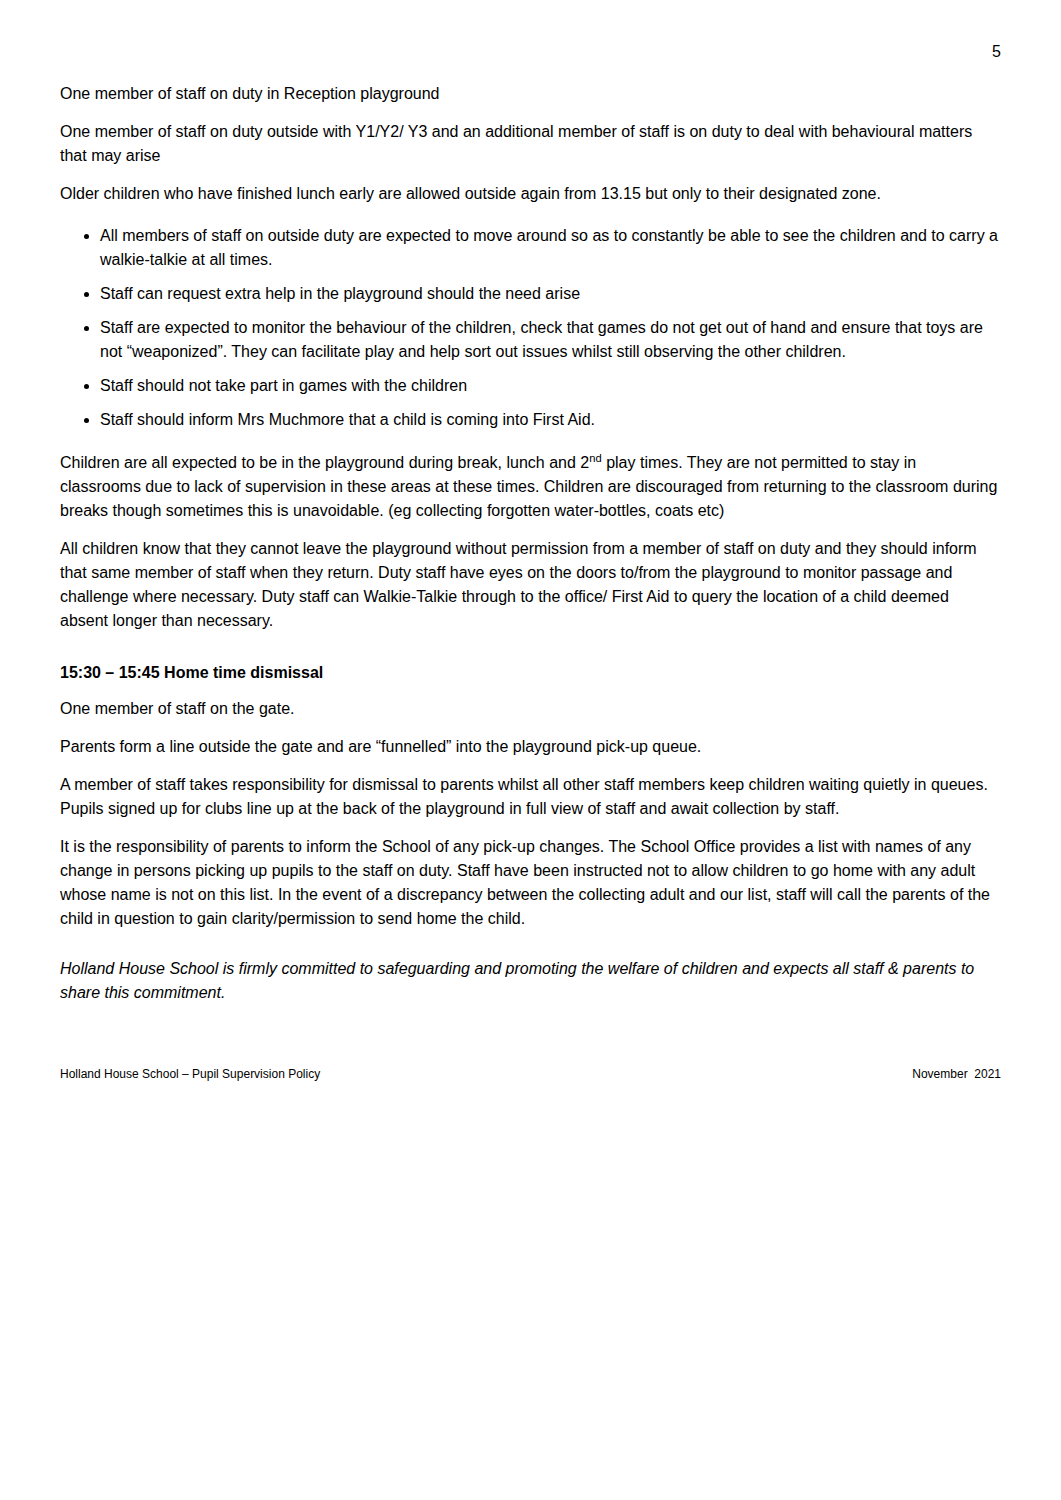5
One member of staff on duty in Reception playground
One member of staff on duty outside with Y1/Y2/ Y3 and an additional member of staff is on duty to deal with behavioural matters that may arise
Older children who have finished lunch early are allowed outside again from 13.15 but only to their designated zone.
All members of staff on outside duty are expected to move around so as to constantly be able to see the children and to carry a walkie-talkie at all times.
Staff can request extra help in the playground should the need arise
Staff are expected to monitor the behaviour of the children, check that games do not get out of hand and ensure that toys are not “weaponized”. They can facilitate play and help sort out issues whilst still observing the other children.
Staff should not take part in games with the children
Staff should inform Mrs Muchmore that a child is coming into First Aid.
Children are all expected to be in the playground during break, lunch and 2nd play times. They are not permitted to stay in classrooms due to lack of supervision in these areas at these times. Children are discouraged from returning to the classroom during breaks though sometimes this is unavoidable. (eg collecting forgotten water-bottles, coats etc)
All children know that they cannot leave the playground without permission from a member of staff on duty and they should inform that same member of staff when they return. Duty staff have eyes on the doors to/from the playground to monitor passage and challenge where necessary. Duty staff can Walkie-Talkie through to the office/ First Aid to query the location of a child deemed absent longer than necessary.
15:30 – 15:45 Home time dismissal
One member of staff on the gate.
Parents form a line outside the gate and are “funnelled” into the playground pick-up queue.
A member of staff takes responsibility for dismissal to parents whilst all other staff members keep children waiting quietly in queues. Pupils signed up for clubs line up at the back of the playground in full view of staff and await collection by staff.
It is the responsibility of parents to inform the School of any pick-up changes. The School Office provides a list with names of any change in persons picking up pupils to the staff on duty. Staff have been instructed not to allow children to go home with any adult whose name is not on this list. In the event of a discrepancy between the collecting adult and our list, staff will call the parents of the child in question to gain clarity/permission to send home the child.
Holland House School is firmly committed to safeguarding and promoting the welfare of children and expects all staff & parents to share this commitment.
Holland House School – Pupil Supervision Policy November 2021